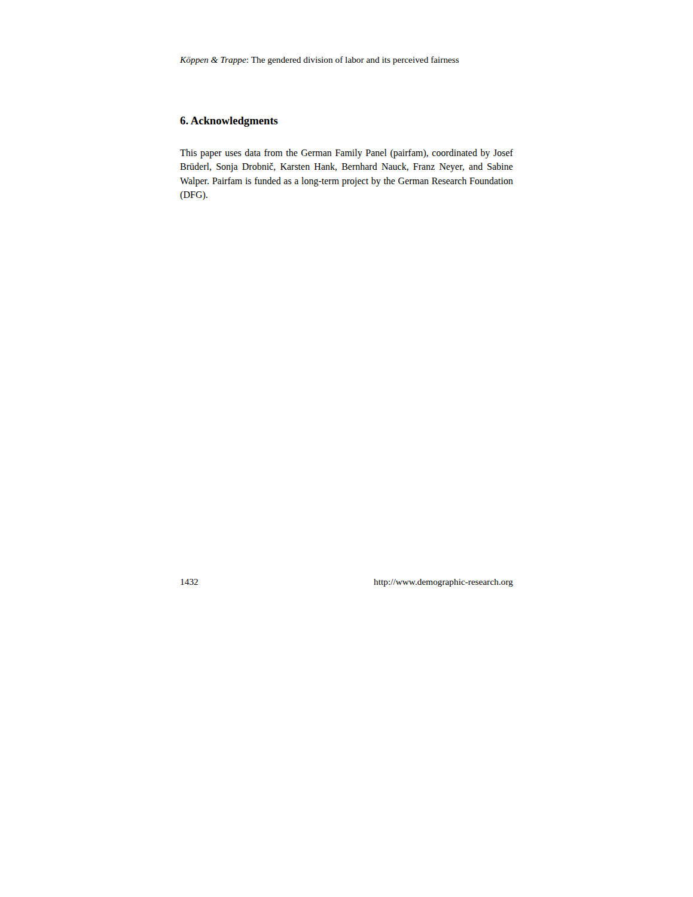Köppen & Trappe: The gendered division of labor and its perceived fairness
6. Acknowledgments
This paper uses data from the German Family Panel (pairfam), coordinated by Josef Brüderl, Sonja Drobnič, Karsten Hank, Bernhard Nauck, Franz Neyer, and Sabine Walper. Pairfam is funded as a long-term project by the German Research Foundation (DFG).
1432 http://www.demographic-research.org